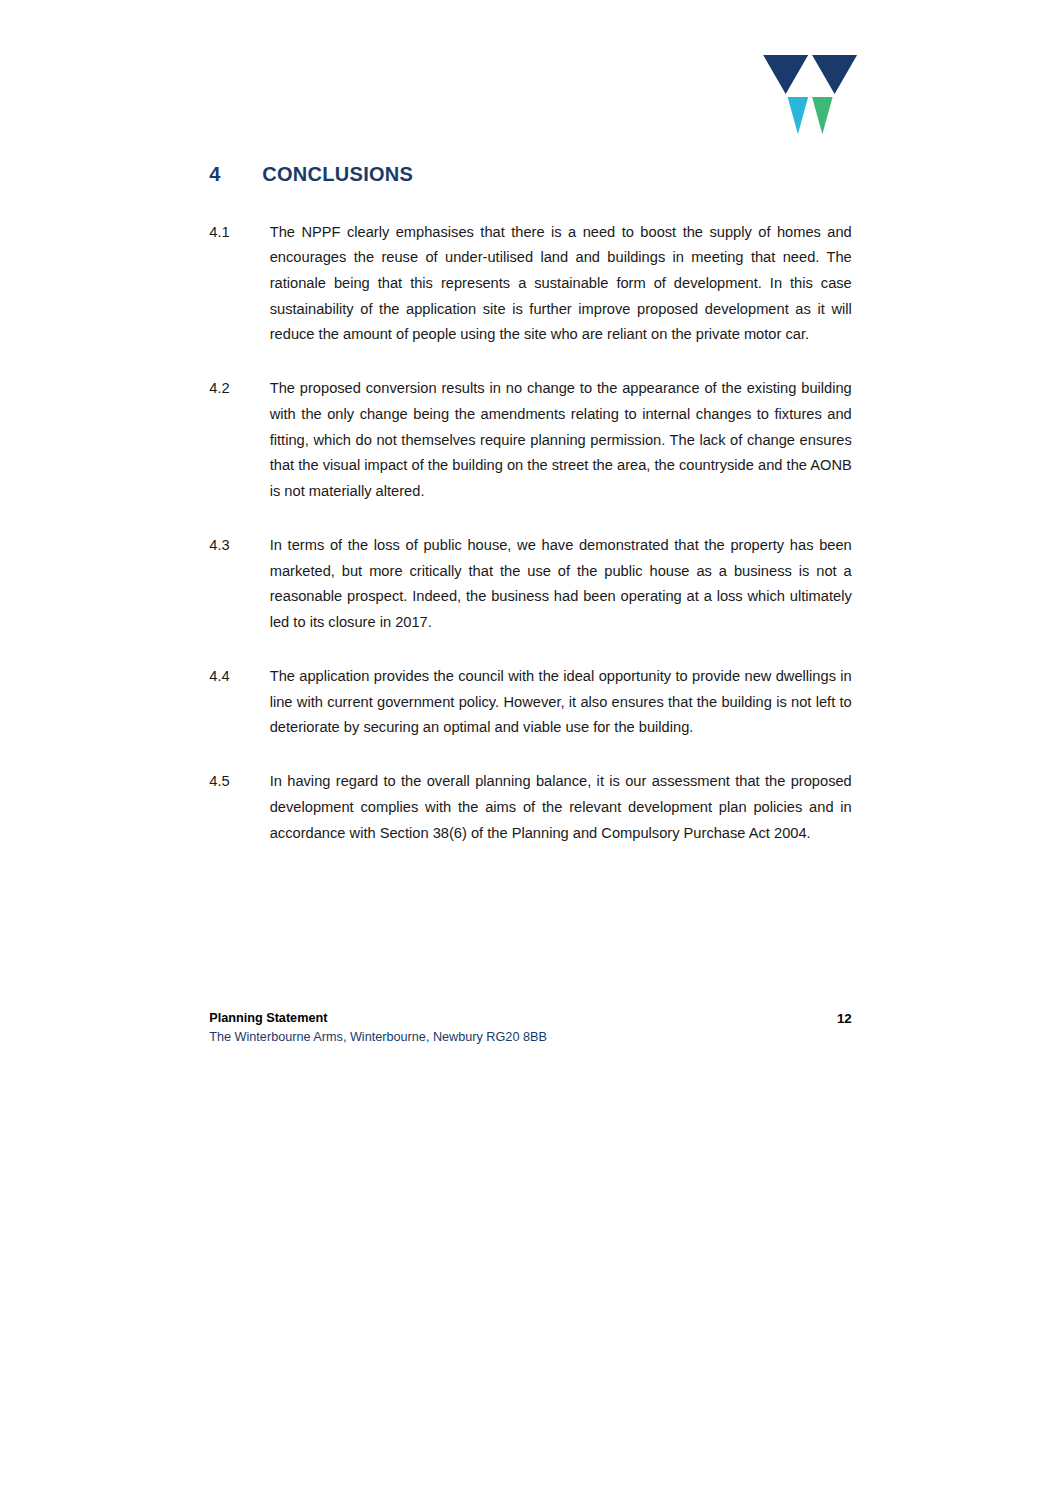4 CONCLUSIONS
4.1
The NPPF clearly emphasises that there is a need to boost the supply of homes and encourages the reuse of under-utilised land and buildings in meeting that need. The rationale being that this represents a sustainable form of development. In this case sustainability of the application site is further improve proposed development as it will reduce the amount of people using the site who are reliant on the private motor car.
4.2
The proposed conversion results in no change to the appearance of the existing building with the only change being the amendments relating to internal changes to fixtures and fitting, which do not themselves require planning permission. The lack of change ensures that the visual impact of the building on the street the area, the countryside and the AONB is not materially altered.
4.3
In terms of the loss of public house, we have demonstrated that the property has been marketed, but more critically that the use of the public house as a business is not a reasonable prospect. Indeed, the business had been operating at a loss which ultimately led to its closure in 2017.
4.4
The application provides the council with the ideal opportunity to provide new dwellings in line with current government policy. However, it also ensures that the building is not left to deteriorate by securing an optimal and viable use for the building.
4.5
In having regard to the overall planning balance, it is our assessment that the proposed development complies with the aims of the relevant development plan policies and in accordance with Section 38(6) of the Planning and Compulsory Purchase Act 2004.
Planning Statement
The Winterbourne Arms, Winterbourne, Newbury RG20 8BB
12